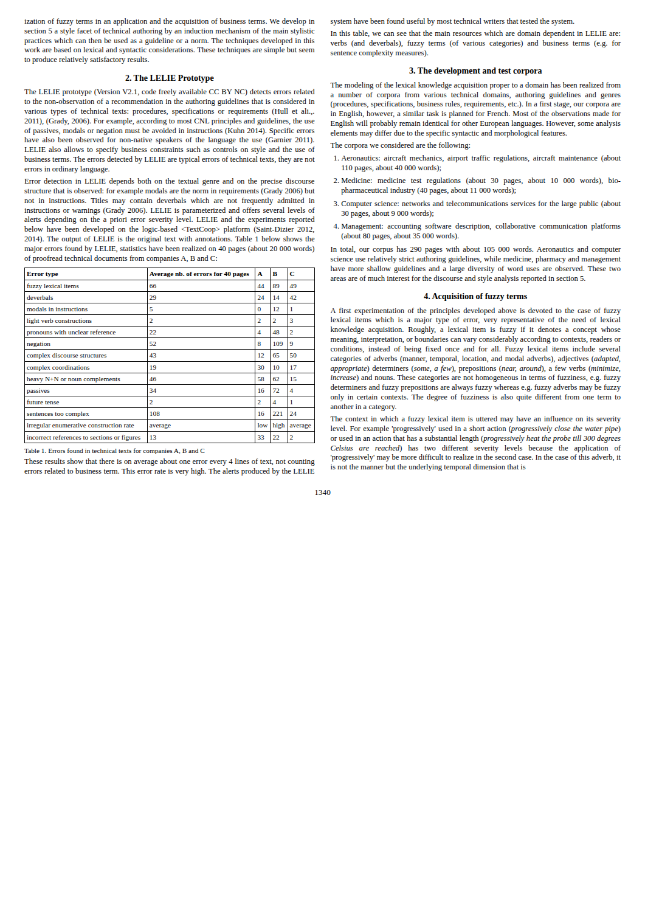ization of fuzzy terms in an application and the acquisition of business terms. We develop in section 5 a style facet of technical authoring by an induction mechanism of the main stylistic practices which can then be used as a guideline or a norm. The techniques developed in this work are based on lexical and syntactic considerations. These techniques are simple but seem to produce relatively satisfactory results.
2. The LELIE Prototype
The LELIE prototype (Version V2.1, code freely available CC BY NC) detects errors related to the non-observation of a recommendation in the authoring guidelines that is considered in various types of technical texts: procedures, specifications or requirements (Hull et ali.,. 2011), (Grady, 2006). For example, according to most CNL principles and guidelines, the use of passives, modals or negation must be avoided in instructions (Kuhn 2014). Specific errors have also been observed for non-native speakers of the language the use (Garnier 2011). LELIE also allows to specify business constraints such as controls on style and the use of business terms. The errors detected by LELIE are typical errors of technical texts, they are not errors in ordinary language.
Error detection in LELIE depends both on the textual genre and on the precise discourse structure that is observed: for example modals are the norm in requirements (Grady 2006) but not in instructions. Titles may contain deverbals which are not frequently admitted in instructions or warnings (Grady 2006). LELIE is parameterized and offers several levels of alerts depending on the a priori error severity level. LELIE and the experiments reported below have been developed on the logic-based <TextCoop> platform (Saint-Dizier 2012, 2014). The output of LELIE is the original text with annotations. Table 1 below shows the major errors found by LELIE, statistics have been realized on 40 pages (about 20 000 words) of proofread technical documents from companies A, B and C:
| Error type | Average nb. of errors for 40 pages | A | B | C |
| --- | --- | --- | --- | --- |
| fuzzy lexical items | 66 | 44 | 89 | 49 |
| deverbals | 29 | 24 | 14 | 42 |
| modals in instructions | 5 | 0 | 12 | 1 |
| light verb constructions | 2 | 2 | 2 | 3 |
| pronouns with unclear reference | 22 | 4 | 48 | 2 |
| negation | 52 | 8 | 109 | 9 |
| complex discourse structures | 43 | 12 | 65 | 50 |
| complex coordinations | 19 | 30 | 10 | 17 |
| heavy N+N or noun complements | 46 | 58 | 62 | 15 |
| passives | 34 | 16 | 72 | 4 |
| future tense | 2 | 2 | 4 | 1 |
| sentences too complex | 108 | 16 | 221 | 24 |
| irregular enumerative construction rate | average | low | high | average |
| incorrect references to sections or figures | 13 | 33 | 22 | 2 |
Table 1. Errors found in technical texts for companies A, B and C
These results show that there is on average about one error every 4 lines of text, not counting errors related to business term. This error rate is very high. The alerts produced by the LELIE system have been found useful by most technical writers that tested the system.
In this table, we can see that the main resources which are domain dependent in LELIE are: verbs (and deverbals), fuzzy terms (of various categories) and business terms (e.g. for sentence complexity measures).
3. The development and test corpora
The modeling of the lexical knowledge acquisition proper to a domain has been realized from a number of corpora from various technical domains, authoring guidelines and genres (procedures, specifications, business rules, requirements, etc.). In a first stage, our corpora are in English, however, a similar task is planned for French. Most of the observations made for English will probably remain identical for other European languages. However, some analysis elements may differ due to the specific syntactic and morphological features.
The corpora we considered are the following:
Aeronautics: aircraft mechanics, airport traffic regulations, aircraft maintenance (about 110 pages, about 40 000 words);
Medicine: medicine test regulations (about 30 pages, about 10 000 words), bio-pharmaceutical industry (40 pages, about 11 000 words);
Computer science: networks and telecommunications services for the large public (about 30 pages, about 9 000 words);
Management: accounting software description, collaborative communication platforms (about 80 pages, about 35 000 words).
In total, our corpus has 290 pages with about 105 000 words. Aeronautics and computer science use relatively strict authoring guidelines, while medicine, pharmacy and management have more shallow guidelines and a large diversity of word uses are observed. These two areas are of much interest for the discourse and style analysis reported in section 5.
4. Acquisition of fuzzy terms
A first experimentation of the principles developed above is devoted to the case of fuzzy lexical items which is a major type of error, very representative of the need of lexical knowledge acquisition. Roughly, a lexical item is fuzzy if it denotes a concept whose meaning, interpretation, or boundaries can vary considerably according to contexts, readers or conditions, instead of being fixed once and for all. Fuzzy lexical items include several categories of adverbs (manner, temporal, location, and modal adverbs), adjectives (adapted, appropriate) determiners (some, a few), prepositions (near, around), a few verbs (minimize, increase) and nouns. These categories are not homogeneous in terms of fuzziness, e.g. fuzzy determiners and fuzzy prepositions are always fuzzy whereas e.g. fuzzy adverbs may be fuzzy only in certain contexts. The degree of fuzziness is also quite different from one term to another in a category.
The context in which a fuzzy lexical item is uttered may have an influence on its severity level. For example 'progressively' used in a short action (progressively close the water pipe) or used in an action that has a substantial length (progressively heat the probe till 300 degrees Celsius are reached) has two different severity levels because the application of 'progressively' may be more difficult to realize in the second case. In the case of this adverb, it is not the manner but the underlying temporal dimension that is
1340